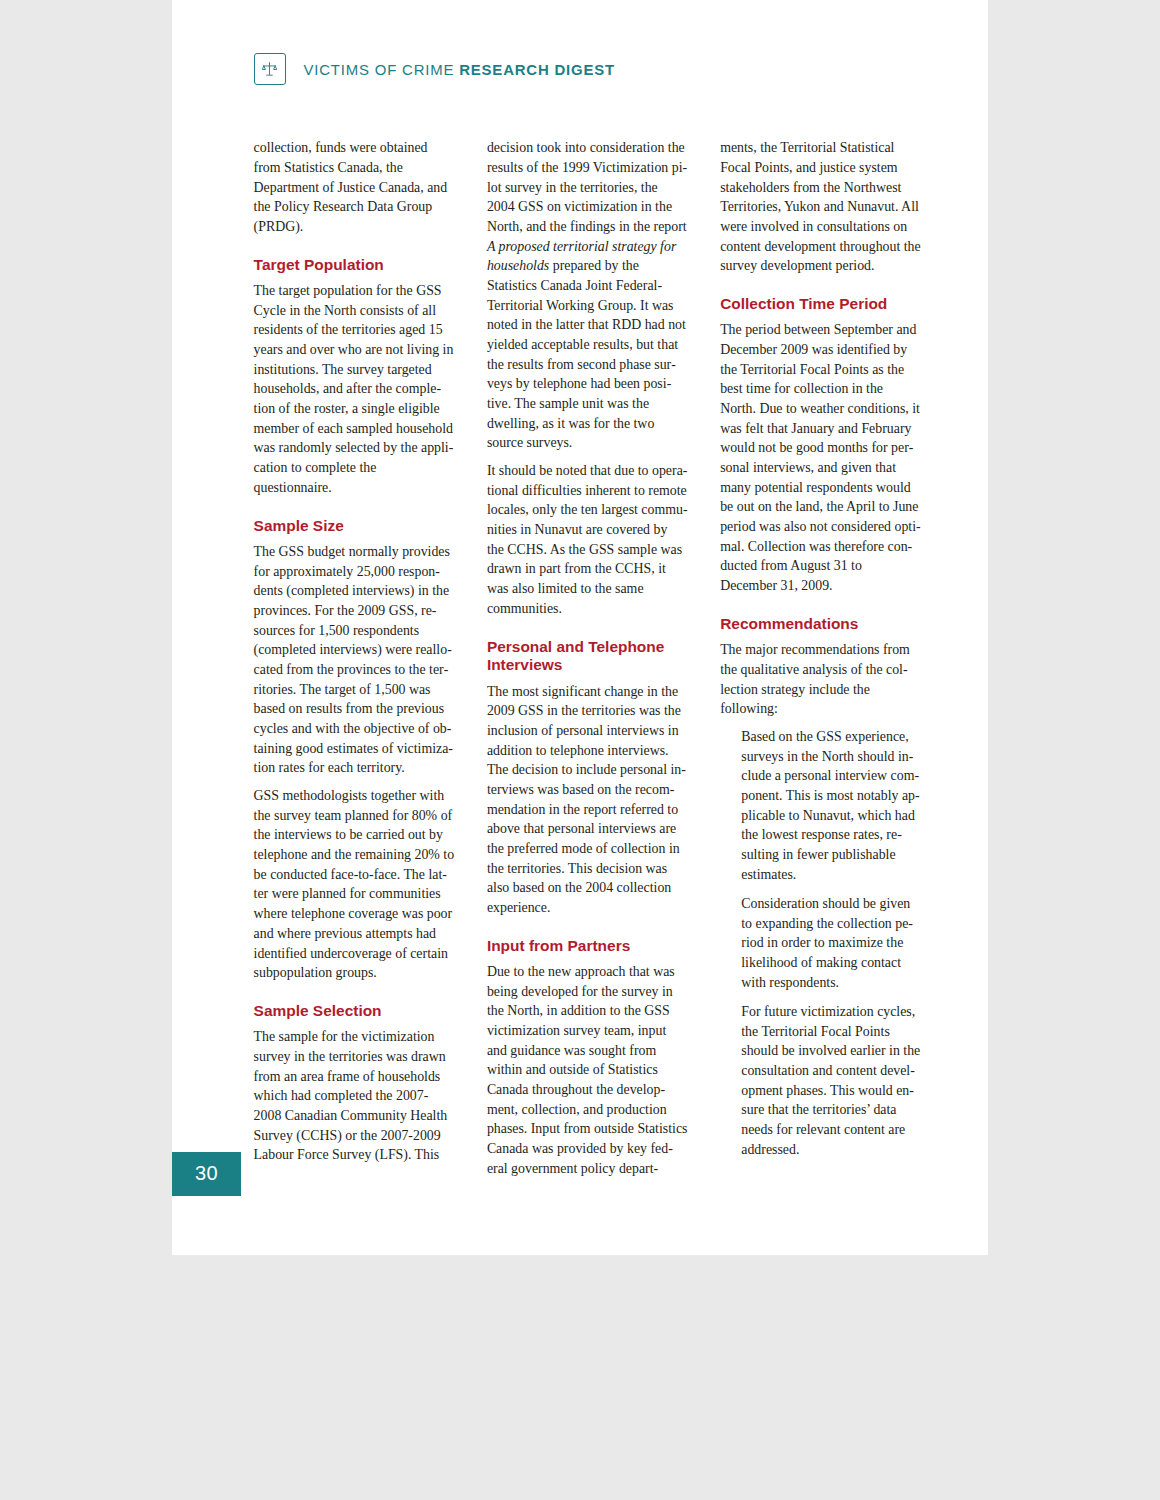Victims of Crime Research Digest
collection, funds were obtained from Statistics Canada, the Department of Justice Canada, and the Policy Research Data Group (PRDG).
Target Population
The target population for the GSS Cycle in the North consists of all residents of the territories aged 15 years and over who are not living in institutions. The survey targeted households, and after the completion of the roster, a single eligible member of each sampled household was randomly selected by the application to complete the questionnaire.
Sample Size
The GSS budget normally provides for approximately 25,000 respondents (completed interviews) in the provinces. For the 2009 GSS, resources for 1,500 respondents (completed interviews) were reallocated from the provinces to the territories. The target of 1,500 was based on results from the previous cycles and with the objective of obtaining good estimates of victimization rates for each territory.
GSS methodologists together with the survey team planned for 80% of the interviews to be carried out by telephone and the remaining 20% to be conducted face-to-face. The latter were planned for communities where telephone coverage was poor and where previous attempts had identified undercoverage of certain subpopulation groups.
Sample Selection
The sample for the victimization survey in the territories was drawn from an area frame of households which had completed the 2007-2008 Canadian Community Health Survey (CCHS) or the 2007-2009 Labour Force Survey (LFS). This decision took into consideration the results of the 1999 Victimization pilot survey in the territories, the 2004 GSS on victimization in the North, and the findings in the report A proposed territorial strategy for households prepared by the Statistics Canada Joint Federal-Territorial Working Group. It was noted in the latter that RDD had not yielded acceptable results, but that the results from second phase surveys by telephone had been positive. The sample unit was the dwelling, as it was for the two source surveys.
It should be noted that due to operational difficulties inherent to remote locales, only the ten largest communities in Nunavut are covered by the CCHS. As the GSS sample was drawn in part from the CCHS, it was also limited to the same communities.
Personal and Telephone Interviews
The most significant change in the 2009 GSS in the territories was the inclusion of personal interviews in addition to telephone interviews. The decision to include personal interviews was based on the recommendation in the report referred to above that personal interviews are the preferred mode of collection in the territories. This decision was also based on the 2004 collection experience.
Input from Partners
Due to the new approach that was being developed for the survey in the North, in addition to the GSS victimization survey team, input and guidance was sought from within and outside of Statistics Canada throughout the development, collection, and production phases. Input from outside Statistics Canada was provided by key federal government policy departments, the Territorial Statistical Focal Points, and justice system stakeholders from the Northwest Territories, Yukon and Nunavut. All were involved in consultations on content development throughout the survey development period.
Collection Time Period
The period between September and December 2009 was identified by the Territorial Focal Points as the best time for collection in the North. Due to weather conditions, it was felt that January and February would not be good months for personal interviews, and given that many potential respondents would be out on the land, the April to June period was also not considered optimal. Collection was therefore conducted from August 31 to December 31, 2009.
Recommendations
The major recommendations from the qualitative analysis of the collection strategy include the following:
Based on the GSS experience, surveys in the North should include a personal interview component. This is most notably applicable to Nunavut, which had the lowest response rates, resulting in fewer publishable estimates.
Consideration should be given to expanding the collection period in order to maximize the likelihood of making contact with respondents.
For future victimization cycles, the Territorial Focal Points should be involved earlier in the consultation and content development phases. This would ensure that the territories’ data needs for relevant content are addressed.
30